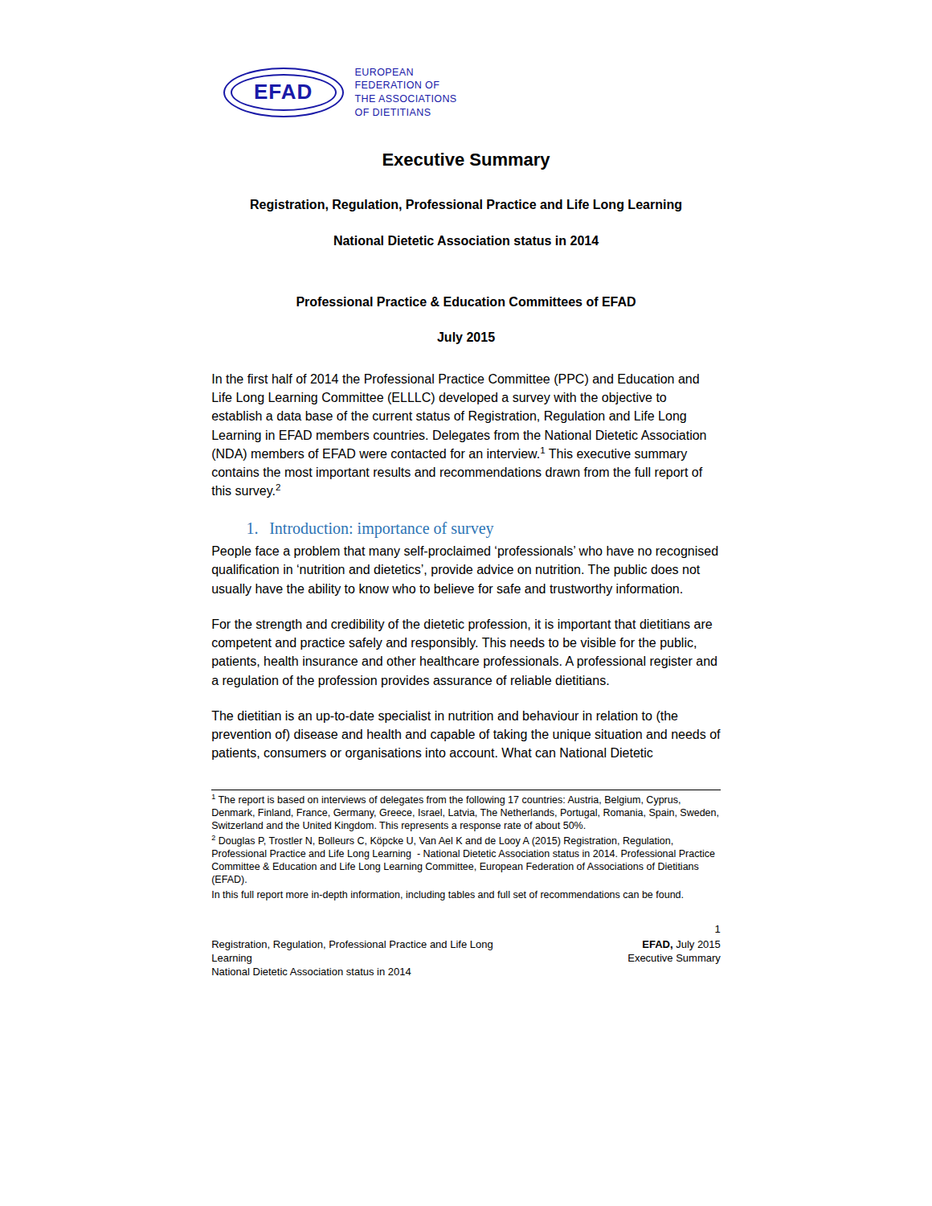EFAD
European
Federation of
the Associations
of Dietitians
Executive Summary
Registration, Regulation, Professional Practice and Life Long Learning
National Dietetic Association status in 2014
Professional Practice & Education Committees of EFAD
July 2015
In the first half of 2014 the Professional Practice Committee (PPC) and Education and Life Long Learning Committee (ELLLC) developed a survey with the objective to establish a data base of the current status of Registration, Regulation and Life Long Learning in EFAD members countries. Delegates from the National Dietetic Association (NDA) members of EFAD were contacted for an interview.1 This executive summary contains the most important results and recommendations drawn from the full report of this survey.2
1. Introduction: importance of survey
People face a problem that many self-proclaimed ‘professionals’ who have no recognised qualification in ‘nutrition and dietetics’, provide advice on nutrition. The public does not usually have the ability to know who to believe for safe and trustworthy information.
For the strength and credibility of the dietetic profession, it is important that dietitians are competent and practice safely and responsibly. This needs to be visible for the public, patients, health insurance and other healthcare professionals. A professional register and a regulation of the profession provides assurance of reliable dietitians.
The dietitian is an up-to-date specialist in nutrition and behaviour in relation to (the prevention of) disease and health and capable of taking the unique situation and needs of patients, consumers or organisations into account. What can National Dietetic
1 The report is based on interviews of delegates from the following 17 countries: Austria, Belgium, Cyprus, Denmark, Finland, France, Germany, Greece, Israel, Latvia, The Netherlands, Portugal, Romania, Spain, Sweden, Switzerland and the United Kingdom. This represents a response rate of about 50%.
2 Douglas P, Trostler N, Bolleurs C, Köpcke U, Van Ael K and de Looy A (2015) Registration, Regulation, Professional Practice and Life Long Learning - National Dietetic Association status in 2014. Professional Practice Committee & Education and Life Long Learning Committee, European Federation of Associations of Dietitians (EFAD).
In this full report more in-depth information, including tables and full set of recommendations can be found.
1
Registration, Regulation, Professional Practice and Life Long Learning
National Dietetic Association status in 2014
EFAD, July 2015
Executive Summary